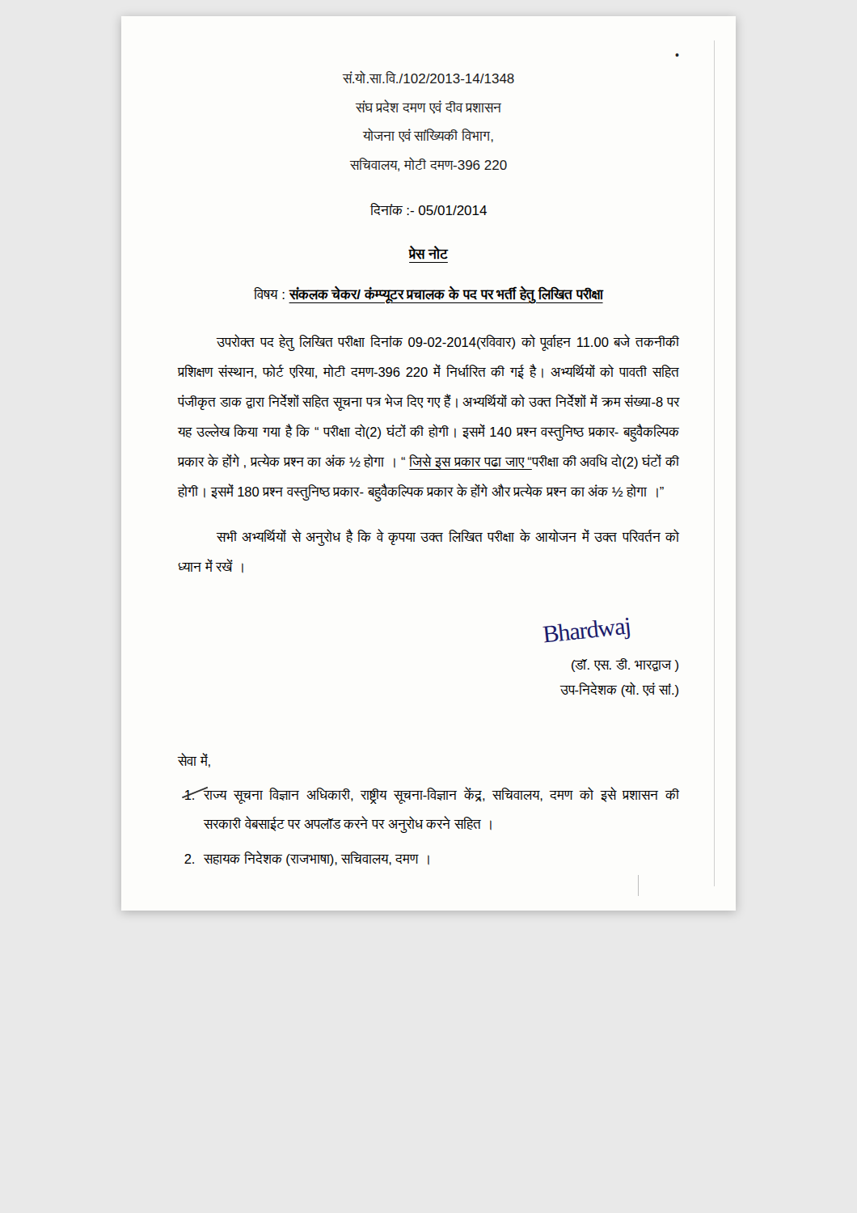•
सं.यो.सा.वि./102/2013-14/1348
संघ प्रदेश दमण एवं दीव प्रशासन
योजना एवं सांख्यिकी विभाग,
सचिवालय, मोटी दमण-396 220
दिनांक :- 05/01/2014
प्रेस नोट
विषय : संकलक चेकर/ कंम्प्यूटर प्रचालक के पद पर भर्ती हेतु लिखित परीक्षा
उपरोक्त पद हेतु लिखित परीक्षा दिनांक 09-02-2014(रविवार) को पूर्वाहन 11.00 बजे तकनीकी प्रशिक्षण संस्थान, फोर्ट एरिया, मोटी दमण-396 220 में निर्धारित की गई है। अभ्यर्थियों को पावती सहित पंजीकृत डाक द्वारा निर्देशों सहित सूचना पत्र भेज दिए गए हैं। अभ्यर्थियों को उक्त निर्देशों में क्रम संख्या-8 पर यह उल्लेख किया गया है कि “ परीक्षा दो(2) घंटों की होगी। इसमें 140 प्रश्न वस्तुनिष्ठ प्रकार- बहुवैकल्पिक प्रकार के होंगे , प्रत्येक प्रश्न का अंक ½ होगा । “ जिसे इस प्रकार पढा जाए “परीक्षा की अवधि दो(2) घंटों की होगी। इसमें 180 प्रश्न वस्तुनिष्ठ प्रकार- बहुवैकल्पिक प्रकार के होंगे और प्रत्येक प्रश्न का अंक ½ होगा ।”
सभी अभ्यर्थियों से अनुरोध है कि वे कृपया उक्त लिखित परीक्षा के आयोजन में उक्त परिवर्तन को ध्यान में रखें ।
Bhardwaj
(डॉ. एस. डी. भारद्वाज )
उप-निदेशक (यो. एवं सां.)
सेवा में,
राज्य सूचना विज्ञान अधिकारी, राष्ट्रीय सूचना-विज्ञान केंद्र, सचिवालय, दमण को इसे प्रशासन की सरकारी वेबसाईट पर अपलॉड करने पर अनुरोध करने सहित ।
सहायक निदेशक (राजभाषा), सचिवालय, दमण ।